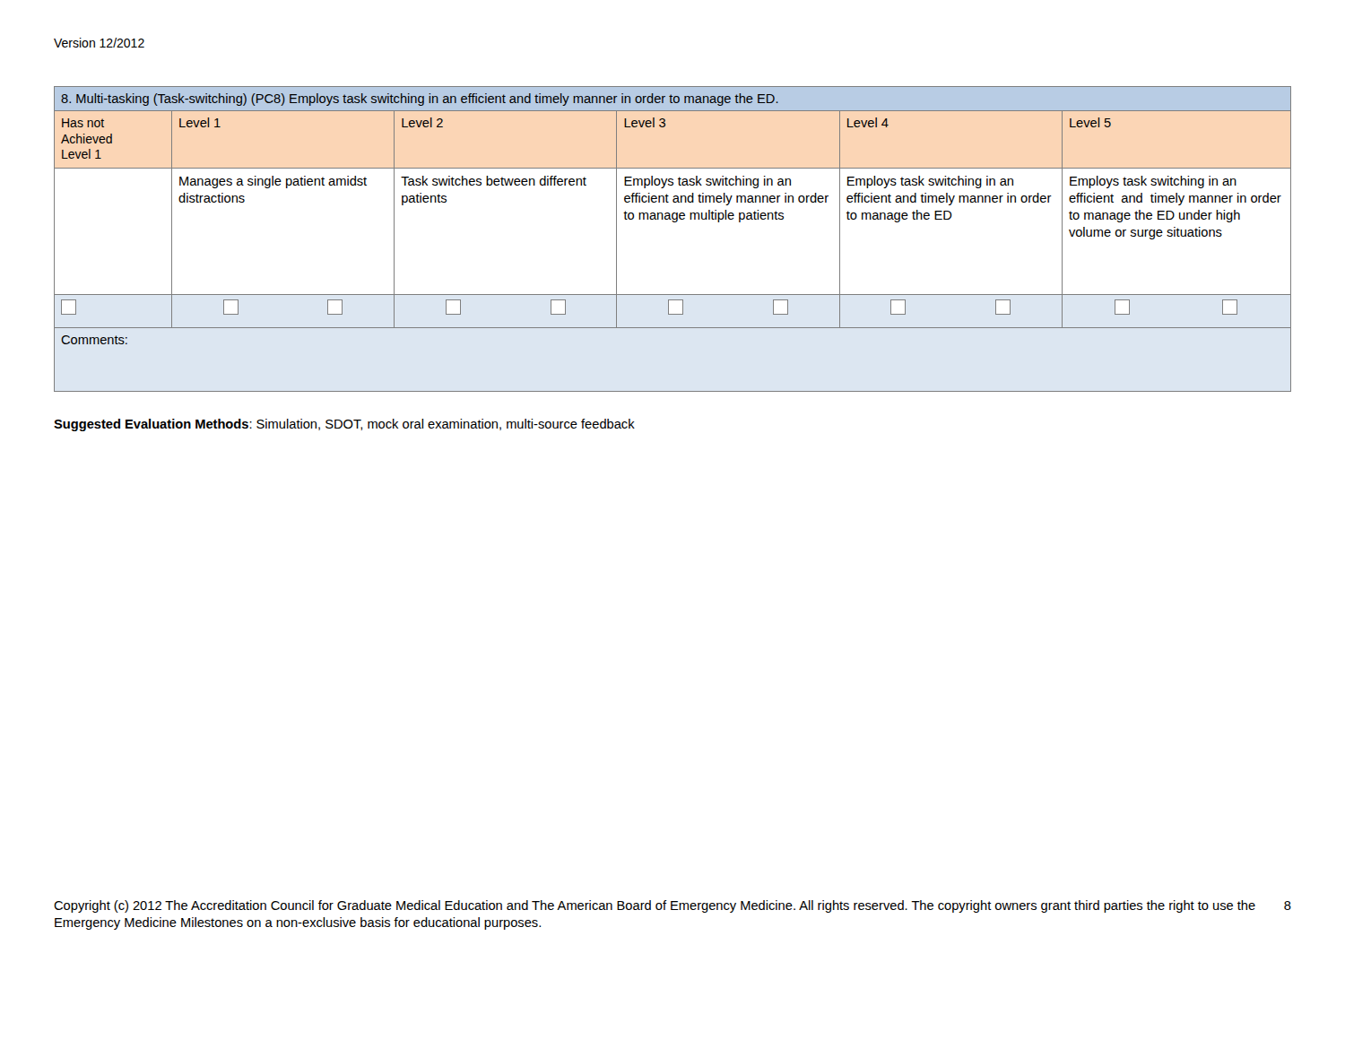Version 12/2012
| 8. Multi-tasking (Task-switching) (PC8) Employs task switching in an efficient and timely manner in order to manage the ED. |
| Has not Achieved Level 1 | Level 1 | Level 2 | Level 3 | Level 4 | Level 5 |
| | Manages a single patient amidst distractions | Task switches between different patients | Employs task switching in an efficient and timely manner in order to manage multiple patients | Employs task switching in an efficient and timely manner in order to manage the ED | Employs task switching in an efficient and timely manner in order to manage the ED under high volume or surge situations |
| Comments: |
Suggested Evaluation Methods: Simulation, SDOT, mock oral examination, multi-source feedback
8 Copyright (c) 2012 The Accreditation Council for Graduate Medical Education and The American Board of Emergency Medicine. All rights reserved. The copyright owners grant third parties the right to use the Emergency Medicine Milestones on a non-exclusive basis for educational purposes.